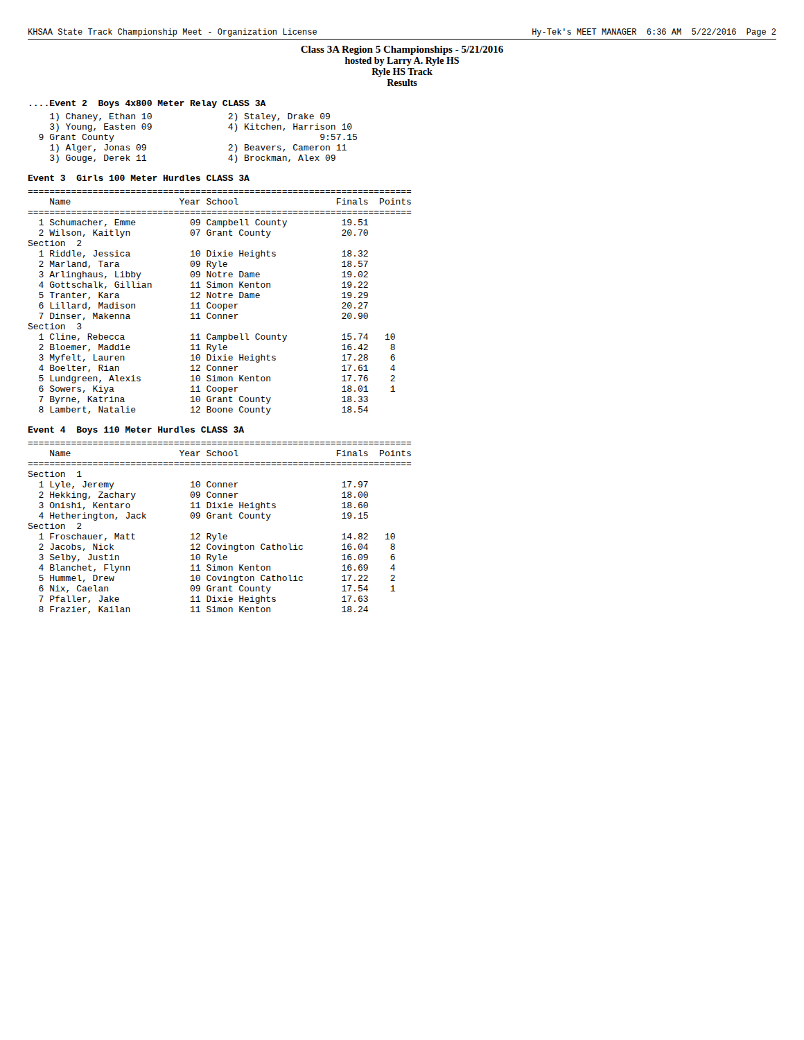KHSAA State Track Championship Meet - Organization License Hy-Tek's MEET MANAGER 6:36 AM 5/22/2016 Page 2
Class 3A Region 5 Championships - 5/21/2016
hosted by Larry A. Ryle HS
Ryle HS Track
Results
....Event 2 Boys 4x800 Meter Relay CLASS 3A
    1) Chaney, Ethan 10              2) Staley, Drake 09
    3) Young, Easten 09              4) Kitchen, Harrison 10
  9 Grant County                                      9:57.15
    1) Alger, Jonas 09               2) Beavers, Cameron 11
    3) Gouge, Derek 11               4) Brockman, Alex 09
Event 3 Girls 100 Meter Hurdles CLASS 3A
=======================================================================
    Name                    Year School                  Finals  Points
=======================================================================
  1 Schumacher, Emme          09 Campbell County          19.51
  2 Wilson, Kaitlyn           07 Grant County             20.70
Section  2
  1 Riddle, Jessica           10 Dixie Heights            18.32
  2 Marland, Tara             09 Ryle                     18.57
  3 Arlinghaus, Libby         09 Notre Dame               19.02
  4 Gottschalk, Gillian       11 Simon Kenton             19.22
  5 Tranter, Kara             12 Notre Dame               19.29
  6 Lillard, Madison          11 Cooper                   20.27
  7 Dinser, Makenna           11 Conner                   20.90
Section  3
  1 Cline, Rebecca            11 Campbell County          15.74   10
  2 Bloemer, Maddie           11 Ryle                     16.42    8
  3 Myfelt, Lauren            10 Dixie Heights            17.28    6
  4 Boelter, Rian             12 Conner                   17.61    4
  5 Lundgreen, Alexis         10 Simon Kenton             17.76    2
  6 Sowers, Kiya              11 Cooper                   18.01    1
  7 Byrne, Katrina            10 Grant County             18.33
  8 Lambert, Natalie          12 Boone County             18.54
Event 4 Boys 110 Meter Hurdles CLASS 3A
=======================================================================
    Name                    Year School                  Finals  Points
=======================================================================
Section  1
  1 Lyle, Jeremy              10 Conner                   17.97
  2 Hekking, Zachary          09 Conner                   18.00
  3 Onishi, Kentaro           11 Dixie Heights            18.60
  4 Hetherington, Jack        09 Grant County             19.15
Section  2
  1 Froschauer, Matt          12 Ryle                     14.82   10
  2 Jacobs, Nick              12 Covington Catholic       16.04    8
  3 Selby, Justin             10 Ryle                     16.09    6
  4 Blanchet, Flynn           11 Simon Kenton             16.69    4
  5 Hummel, Drew              10 Covington Catholic       17.22    2
  6 Nix, Caelan               09 Grant County             17.54    1
  7 Pfaller, Jake             11 Dixie Heights            17.63
  8 Frazier, Kailan           11 Simon Kenton             18.24